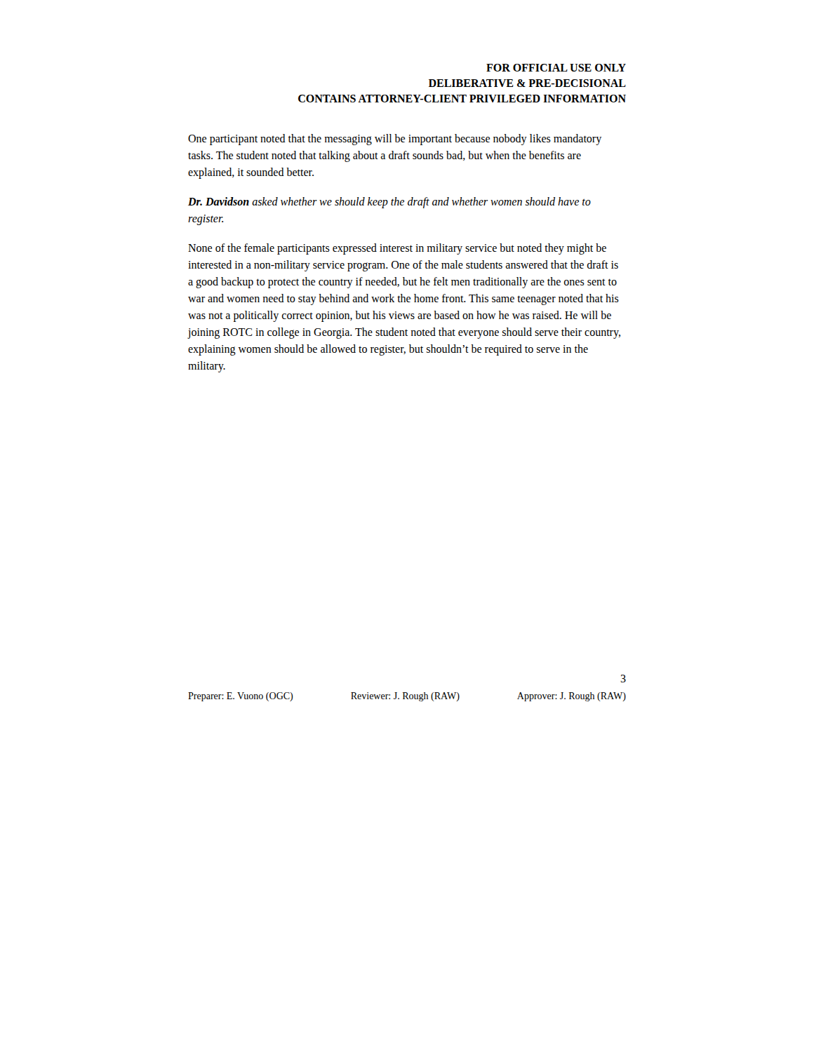FOR OFFICIAL USE ONLY
DELIBERATIVE & PRE-DECISIONAL
CONTAINS ATTORNEY-CLIENT PRIVILEGED INFORMATION
One participant noted that the messaging will be important because nobody likes mandatory tasks. The student noted that talking about a draft sounds bad, but when the benefits are explained, it sounded better.
Dr. Davidson asked whether we should keep the draft and whether women should have to register.
None of the female participants expressed interest in military service but noted they might be interested in a non-military service program. One of the male students answered that the draft is a good backup to protect the country if needed, but he felt men traditionally are the ones sent to war and women need to stay behind and work the home front. This same teenager noted that his was not a politically correct opinion, but his views are based on how he was raised. He will be joining ROTC in college in Georgia. The student noted that everyone should serve their country, explaining women should be allowed to register, but shouldn’t be required to serve in the military.
3
Preparer: E. Vuono (OGC) Reviewer: J. Rough (RAW) Approver: J. Rough (RAW)